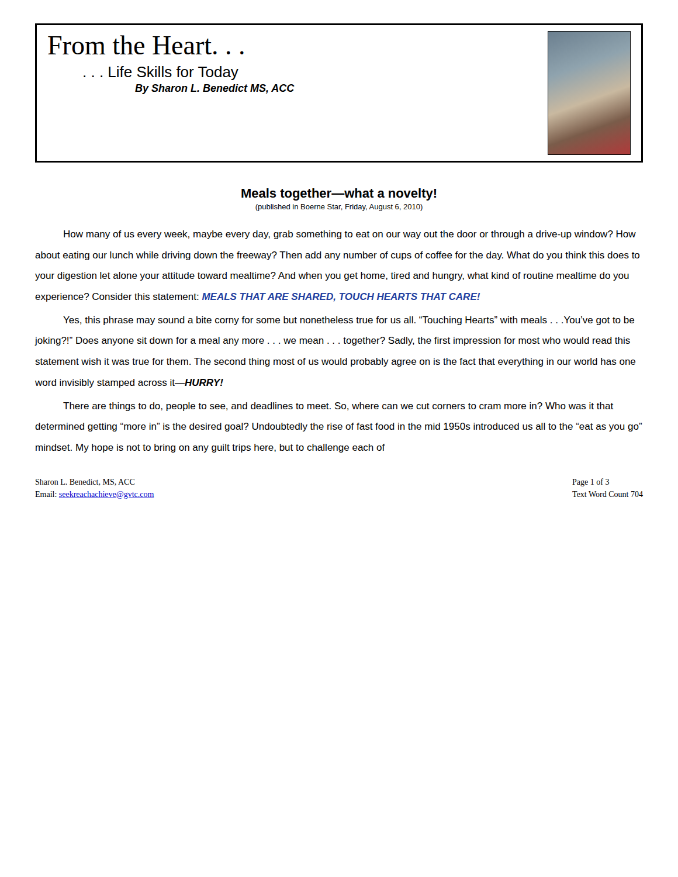From the Heart. . .
. . . Life Skills for Today
By Sharon L. Benedict MS, ACC
Meals together—what a novelty!
(published in Boerne Star, Friday, August 6, 2010)
How many of us every week, maybe every day, grab something to eat on our way out the door or through a drive-up window? How about eating our lunch while driving down the freeway? Then add any number of cups of coffee for the day. What do you think this does to your digestion let alone your attitude toward mealtime? And when you get home, tired and hungry, what kind of routine mealtime do you experience? Consider this statement: MEALS THAT ARE SHARED, TOUCH HEARTS THAT CARE!
Yes, this phrase may sound a bite corny for some but nonetheless true for us all. “Touching Hearts” with meals . . .You’ve got to be joking?!” Does anyone sit down for a meal any more . . . we mean . . . together? Sadly, the first impression for most who would read this statement wish it was true for them. The second thing most of us would probably agree on is the fact that everything in our world has one word invisibly stamped across it—HURRY!
There are things to do, people to see, and deadlines to meet. So, where can we cut corners to cram more in? Who was it that determined getting “more in” is the desired goal? Undoubtedly the rise of fast food in the mid 1950s introduced us all to the “eat as you go” mindset. My hope is not to bring on any guilt trips here, but to challenge each of
Sharon L. Benedict, MS, ACC
Email: seekreachachieve@gvtc.com
Page 1 of 3
Text Word Count 704